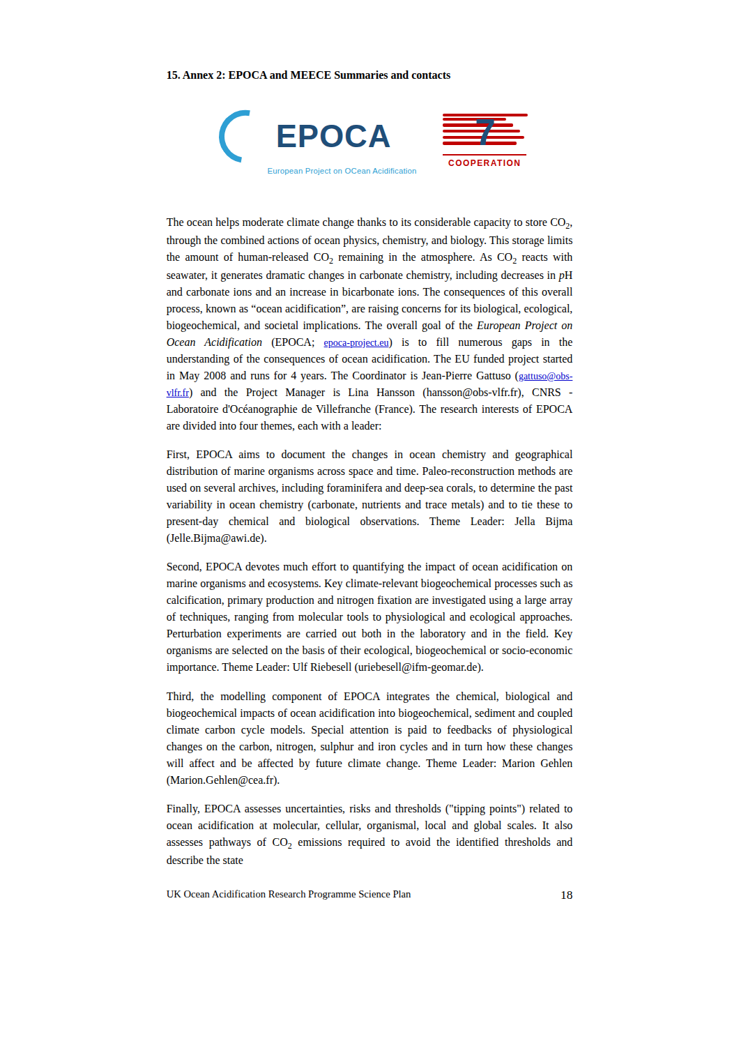15. Annex 2: EPOCA and MEECE Summaries and contacts
EPOCA
European Project on OCean Acidification
7
COOPERATION
The ocean helps moderate climate change thanks to its considerable capacity to store CO2, through the combined actions of ocean physics, chemistry, and biology. This storage limits the amount of human-released CO2 remaining in the atmosphere. As CO2 reacts with seawater, it generates dramatic changes in carbonate chemistry, including decreases in p H and carbonate ions and an increase in bicarbonate ions. The consequences of this overall process, known as “ocean acidification”, are raising concerns for its biological, ecological, biogeochemical, and societal implications. The overall goal of the European Project on Ocean Acidification (EPOCA; epoca-project.eu) is to fill numerous gaps in the understanding of the consequences of ocean acidification. The EU funded project started in May 2008 and runs for 4 years. The Coordinator is Jean-Pierre Gattuso (gattuso@obs-vlfr.fr) and the Project Manager is Lina Hansson (hansson@obs-vlfr.fr), CNRS - Laboratoire d'Océanographie de Villefranche (France). The research interests of EPOCA are divided into four themes, each with a leader:
First, EPOCA aims to document the changes in ocean chemistry and geographical distribution of marine organisms across space and time. Paleo-reconstruction methods are used on several archives, including foraminifera and deep-sea corals, to determine the past variability in ocean chemistry (carbonate, nutrients and trace metals) and to tie these to present-day chemical and biological observations. Theme Leader: Jella Bijma (Jelle.Bijma@awi.de).
Second, EPOCA devotes much effort to quantifying the impact of ocean acidification on marine organisms and ecosystems. Key climate-relevant biogeochemical processes such as calcification, primary production and nitrogen fixation are investigated using a large array of techniques, ranging from molecular tools to physiological and ecological approaches. Perturbation experiments are carried out both in the laboratory and in the field. Key organisms are selected on the basis of their ecological, biogeochemical or socio-economic importance. Theme Leader: Ulf Riebesell (uriebesell@ifm-geomar.de).
Third, the modelling component of EPOCA integrates the chemical, biological and biogeochemical impacts of ocean acidification into biogeochemical, sediment and coupled climate carbon cycle models. Special attention is paid to feedbacks of physiological changes on the carbon, nitrogen, sulphur and iron cycles and in turn how these changes will affect and be affected by future climate change. Theme Leader: Marion Gehlen (Marion.Gehlen@cea.fr).
Finally, EPOCA assesses uncertainties, risks and thresholds ("tipping points") related to ocean acidification at molecular, cellular, organismal, local and global scales. It also assesses pathways of CO2 emissions required to avoid the identified thresholds and describe the state
UK Ocean Acidification Research Programme Science Plan 18